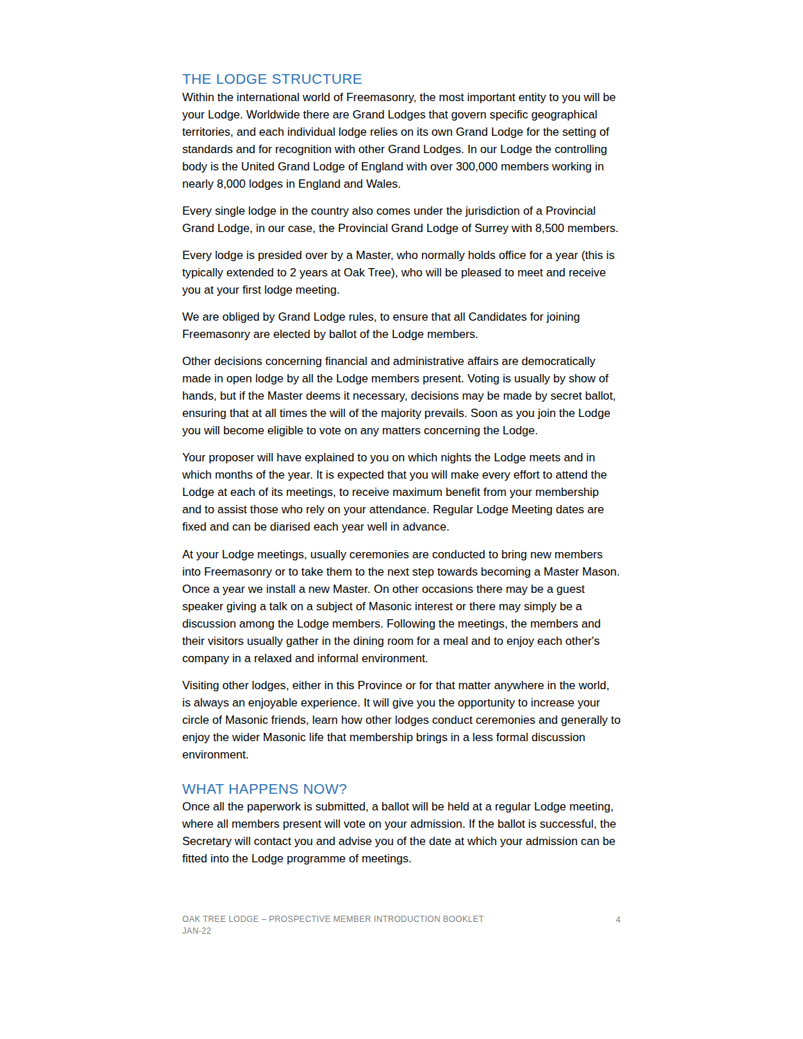THE LODGE STRUCTURE
Within the international world of Freemasonry, the most important entity to you will be your Lodge. Worldwide there are Grand Lodges that govern specific geographical territories, and each individual lodge relies on its own Grand Lodge for the setting of standards and for recognition with other Grand Lodges. In our Lodge the controlling body is the United Grand Lodge of England with over 300,000 members working in nearly 8,000 lodges in England and Wales.
Every single lodge in the country also comes under the jurisdiction of a Provincial Grand Lodge, in our case, the Provincial Grand Lodge of Surrey with 8,500 members.
Every lodge is presided over by a Master, who normally holds office for a year (this is typically extended to 2 years at Oak Tree), who will be pleased to meet and receive you at your first lodge meeting.
We are obliged by Grand Lodge rules, to ensure that all Candidates for joining Freemasonry are elected by ballot of the Lodge members.
Other decisions concerning financial and administrative affairs are democratically made in open lodge by all the Lodge members present. Voting is usually by show of hands, but if the Master deems it necessary, decisions may be made by secret ballot, ensuring that at all times the will of the majority prevails. Soon as you join the Lodge you will become eligible to vote on any matters concerning the Lodge.
Your proposer will have explained to you on which nights the Lodge meets and in which months of the year. It is expected that you will make every effort to attend the Lodge at each of its meetings, to receive maximum benefit from your membership and to assist those who rely on your attendance. Regular Lodge Meeting dates are fixed and can be diarised each year well in advance.
At your Lodge meetings, usually ceremonies are conducted to bring new members into Freemasonry or to take them to the next step towards becoming a Master Mason. Once a year we install a new Master. On other occasions there may be a guest speaker giving a talk on a subject of Masonic interest or there may simply be a discussion among the Lodge members. Following the meetings, the members and their visitors usually gather in the dining room for a meal and to enjoy each other's company in a relaxed and informal environment.
Visiting other lodges, either in this Province or for that matter anywhere in the world, is always an enjoyable experience. It will give you the opportunity to increase your circle of Masonic friends, learn how other lodges conduct ceremonies and generally to enjoy the wider Masonic life that membership brings in a less formal discussion environment.
WHAT HAPPENS NOW?
Once all the paperwork is submitted, a ballot will be held at a regular Lodge meeting, where all members present will vote on your admission. If the ballot is successful, the Secretary will contact you and advise you of the date at which your admission can be fitted into the Lodge programme of meetings.
OAK TREE LODGE – PROSPECTIVE MEMBER INTRODUCTION BOOKLET
JAN-22
4